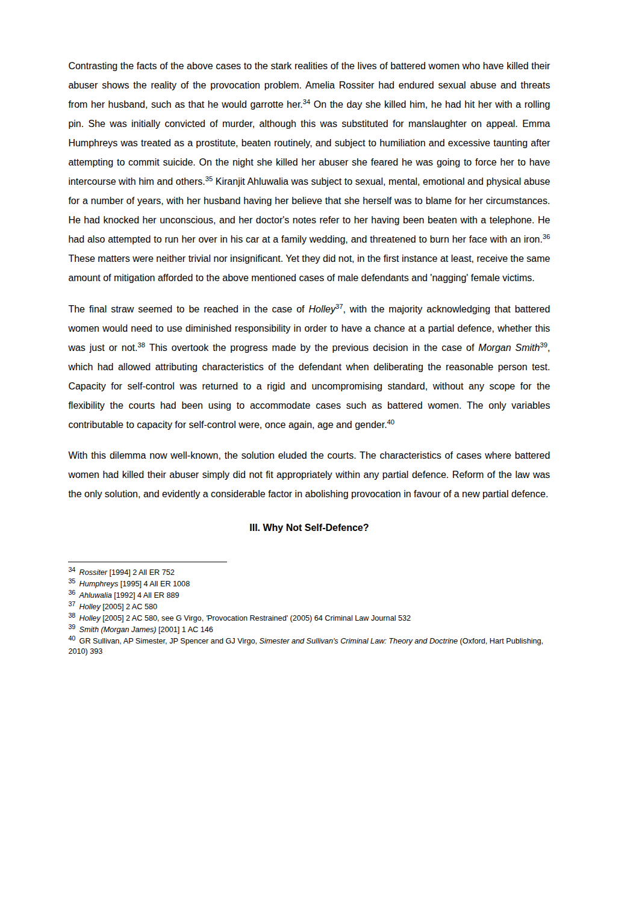Contrasting the facts of the above cases to the stark realities of the lives of battered women who have killed their abuser shows the reality of the provocation problem. Amelia Rossiter had endured sexual abuse and threats from her husband, such as that he would garrotte her.34 On the day she killed him, he had hit her with a rolling pin. She was initially convicted of murder, although this was substituted for manslaughter on appeal. Emma Humphreys was treated as a prostitute, beaten routinely, and subject to humiliation and excessive taunting after attempting to commit suicide. On the night she killed her abuser she feared he was going to force her to have intercourse with him and others.35 Kiranjit Ahluwalia was subject to sexual, mental, emotional and physical abuse for a number of years, with her husband having her believe that she herself was to blame for her circumstances. He had knocked her unconscious, and her doctor's notes refer to her having been beaten with a telephone. He had also attempted to run her over in his car at a family wedding, and threatened to burn her face with an iron.36 These matters were neither trivial nor insignificant. Yet they did not, in the first instance at least, receive the same amount of mitigation afforded to the above mentioned cases of male defendants and 'nagging' female victims.
The final straw seemed to be reached in the case of Holley37, with the majority acknowledging that battered women would need to use diminished responsibility in order to have a chance at a partial defence, whether this was just or not.38 This overtook the progress made by the previous decision in the case of Morgan Smith39, which had allowed attributing characteristics of the defendant when deliberating the reasonable person test. Capacity for self-control was returned to a rigid and uncompromising standard, without any scope for the flexibility the courts had been using to accommodate cases such as battered women. The only variables contributable to capacity for self-control were, once again, age and gender.40
With this dilemma now well-known, the solution eluded the courts. The characteristics of cases where battered women had killed their abuser simply did not fit appropriately within any partial defence. Reform of the law was the only solution, and evidently a considerable factor in abolishing provocation in favour of a new partial defence.
III. Why Not Self-Defence?
34 Rossiter [1994] 2 All ER 752
35 Humphreys [1995] 4 All ER 1008
36 Ahluwalia [1992] 4 All ER 889
37 Holley [2005] 2 AC 580
38 Holley [2005] 2 AC 580, see G Virgo, 'Provocation Restrained' (2005) 64 Criminal Law Journal 532
39 Smith (Morgan James) [2001] 1 AC 146
40 GR Sullivan, AP Simester, JP Spencer and GJ Virgo, Simester and Sullivan's Criminal Law: Theory and Doctrine (Oxford, Hart Publishing, 2010) 393